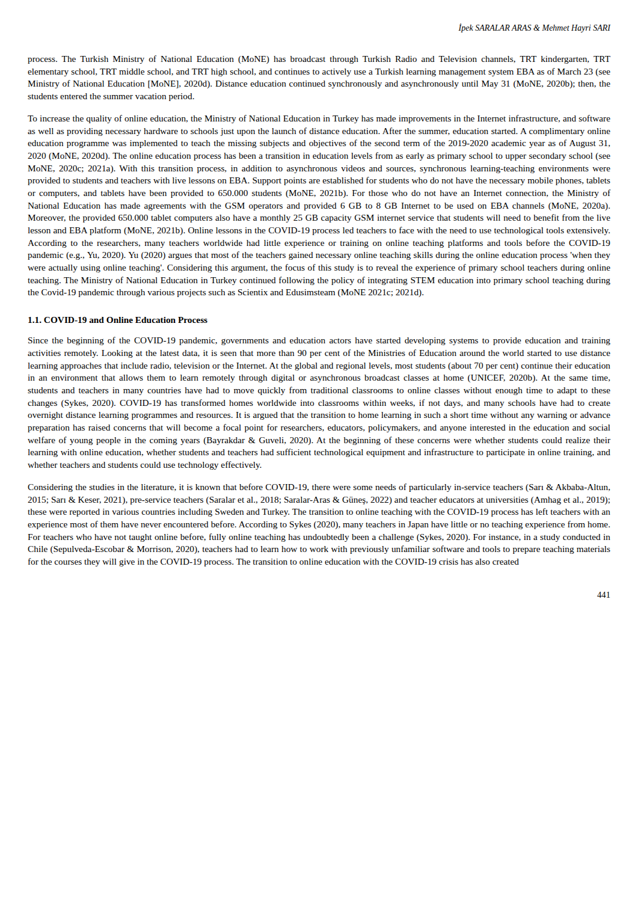İpek SARALAR ARAS & Mehmet Hayri SARI
process. The Turkish Ministry of National Education (MoNE) has broadcast through Turkish Radio and Television channels, TRT kindergarten, TRT elementary school, TRT middle school, and TRT high school, and continues to actively use a Turkish learning management system EBA as of March 23 (see Ministry of National Education [MoNE], 2020d). Distance education continued synchronously and asynchronously until May 31 (MoNE, 2020b); then, the students entered the summer vacation period.
To increase the quality of online education, the Ministry of National Education in Turkey has made improvements in the Internet infrastructure, and software as well as providing necessary hardware to schools just upon the launch of distance education. After the summer, education started. A complimentary online education programme was implemented to teach the missing subjects and objectives of the second term of the 2019-2020 academic year as of August 31, 2020 (MoNE, 2020d). The online education process has been a transition in education levels from as early as primary school to upper secondary school (see MoNE, 2020c; 2021a). With this transition process, in addition to asynchronous videos and sources, synchronous learning-teaching environments were provided to students and teachers with live lessons on EBA. Support points are established for students who do not have the necessary mobile phones, tablets or computers, and tablets have been provided to 650.000 students (MoNE, 2021b). For those who do not have an Internet connection, the Ministry of National Education has made agreements with the GSM operators and provided 6 GB to 8 GB Internet to be used on EBA channels (MoNE, 2020a). Moreover, the provided 650.000 tablet computers also have a monthly 25 GB capacity GSM internet service that students will need to benefit from the live lesson and EBA platform (MoNE, 2021b). Online lessons in the COVID-19 process led teachers to face with the need to use technological tools extensively. According to the researchers, many teachers worldwide had little experience or training on online teaching platforms and tools before the COVID-19 pandemic (e.g., Yu, 2020). Yu (2020) argues that most of the teachers gained necessary online teaching skills during the online education process 'when they were actually using online teaching'. Considering this argument, the focus of this study is to reveal the experience of primary school teachers during online teaching. The Ministry of National Education in Turkey continued following the policy of integrating STEM education into primary school teaching during the Covid-19 pandemic through various projects such as Scientix and Edusimsteam (MoNE 2021c; 2021d).
1.1. COVID-19 and Online Education Process
Since the beginning of the COVID-19 pandemic, governments and education actors have started developing systems to provide education and training activities remotely. Looking at the latest data, it is seen that more than 90 per cent of the Ministries of Education around the world started to use distance learning approaches that include radio, television or the Internet. At the global and regional levels, most students (about 70 per cent) continue their education in an environment that allows them to learn remotely through digital or asynchronous broadcast classes at home (UNICEF, 2020b). At the same time, students and teachers in many countries have had to move quickly from traditional classrooms to online classes without enough time to adapt to these changes (Sykes, 2020). COVID-19 has transformed homes worldwide into classrooms within weeks, if not days, and many schools have had to create overnight distance learning programmes and resources. It is argued that the transition to home learning in such a short time without any warning or advance preparation has raised concerns that will become a focal point for researchers, educators, policymakers, and anyone interested in the education and social welfare of young people in the coming years (Bayrakdar & Guveli, 2020). At the beginning of these concerns were whether students could realize their learning with online education, whether students and teachers had sufficient technological equipment and infrastructure to participate in online training, and whether teachers and students could use technology effectively.
Considering the studies in the literature, it is known that before COVID-19, there were some needs of particularly in-service teachers (Sarı & Akbaba-Altun, 2015; Sarı & Keser, 2021), pre-service teachers (Saralar et al., 2018; Saralar-Aras & Güneş, 2022) and teacher educators at universities (Amhag et al., 2019); these were reported in various countries including Sweden and Turkey. The transition to online teaching with the COVID-19 process has left teachers with an experience most of them have never encountered before. According to Sykes (2020), many teachers in Japan have little or no teaching experience from home. For teachers who have not taught online before, fully online teaching has undoubtedly been a challenge (Sykes, 2020). For instance, in a study conducted in Chile (Sepulveda-Escobar & Morrison, 2020), teachers had to learn how to work with previously unfamiliar software and tools to prepare teaching materials for the courses they will give in the COVID-19 process. The transition to online education with the COVID-19 crisis has also created
441